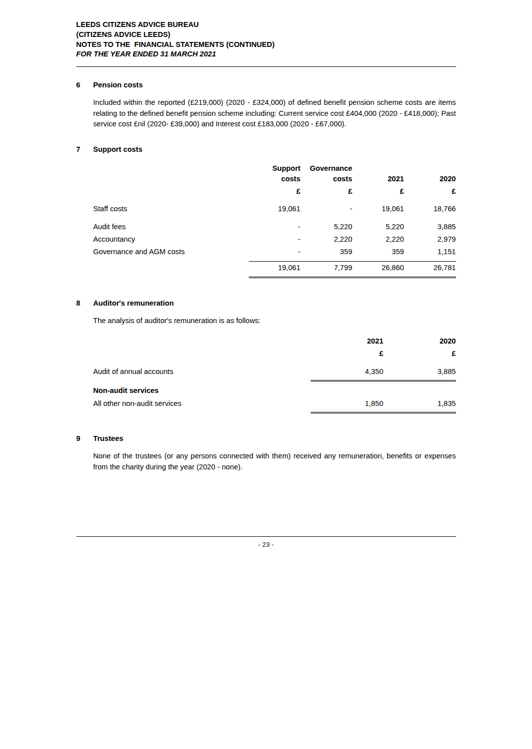Leeds Citizens Advice Bureau
(Citizens Advice Leeds)
Notes to the Financial Statements (Continued)
For the year ended 31 March 2021
6 Pension costs
Included within the reported (£219,000) (2020 - £324,000) of defined benefit pension scheme costs are items relating to the defined benefit pension scheme including: Current service cost £404,000 (2020 - £418,000); Past service cost £nil (2020- £39,000) and Interest cost £183,000 (2020 - £67,000).
7 Support costs
| | Support costs | Governance costs | 2021 | 2020 |
| | £ | £ | £ | £ |
| Staff costs | 19,061 | - | 19,061 | 18,766 |
| Audit fees | - | 5,220 | 5,220 | 3,885 |
| Accountancy | - | 2,220 | 2,220 | 2,979 |
| Governance and AGM costs | - | 359 | 359 | 1,151 |
| | 19,061 | 7,799 | 26,860 | 26,781 |
8 Auditor's remuneration
The analysis of auditor's remuneration is as follows:
| | 2021 | 2020 |
| | £ | £ |
| Audit of annual accounts | 4,350 | 3,885 |
| Non-audit services | | |
| All other non-audit services | 1,850 | 1,835 |
9 Trustees
None of the trustees (or any persons connected with them) received any remuneration, benefits or expenses from the charity during the year (2020 - none).
- 23 -